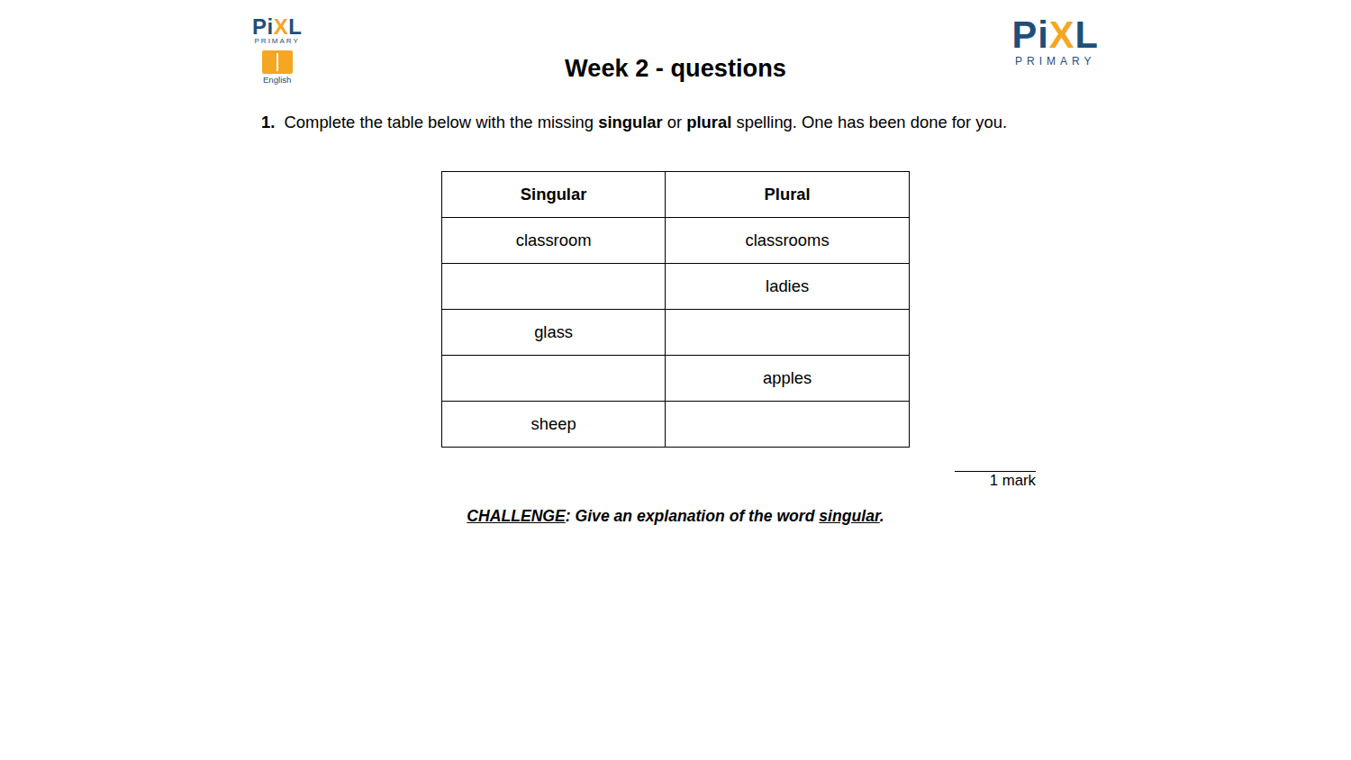PiXL
PRIMARY
English
PiXL
PRIMARY
Week 2 - questions
1. Complete the table below with the missing singular or plural spelling. One has been done for you.
| Singular | Plural |
| --- | --- |
| classroom | classrooms |
| | ladies |
| glass | |
| | apples |
| sheep | |
1 mark
CHALLENGE: Give an explanation of the word singular.